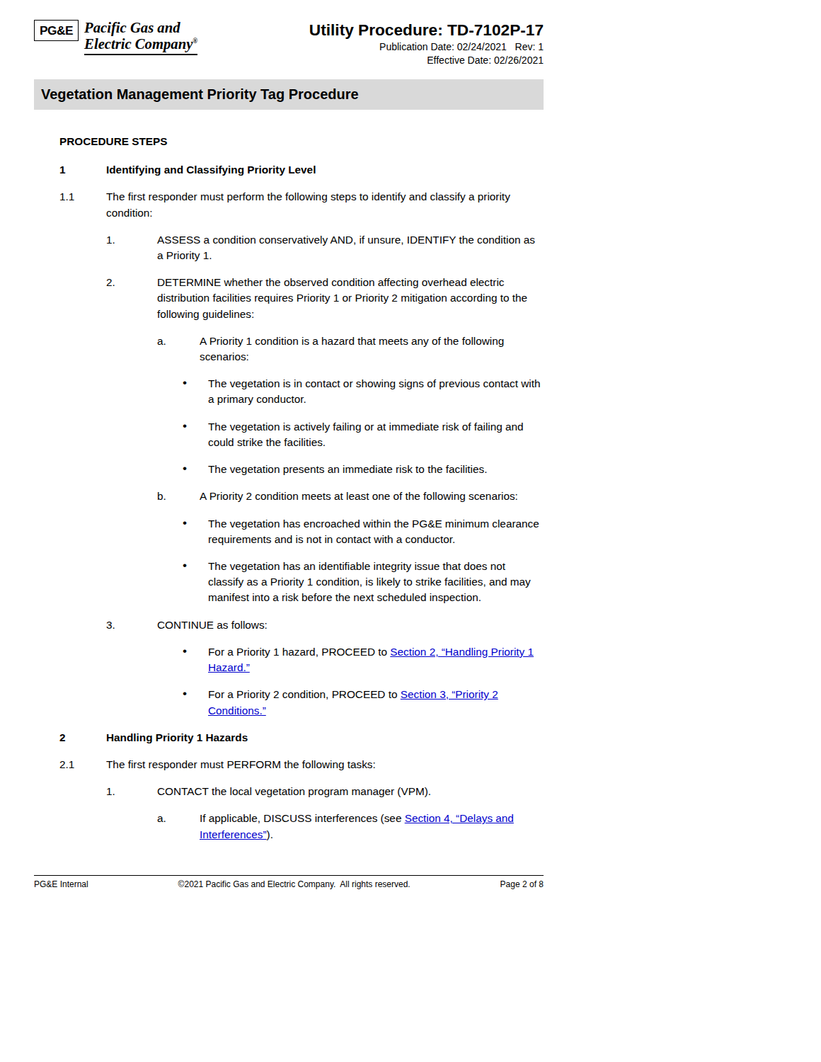PG&E
Pacific Gas and
Electric Company®
Utility Procedure: TD-7102P-17
Publication Date: 02/24/2021 Rev: 1
Effective Date: 02/26/2021
Vegetation Management Priority Tag Procedure
PROCEDURE STEPS
1
Identifying and Classifying Priority Level
1.1
The first responder must perform the following steps to identify and classify a priority condition:
1.
ASSESS a condition conservatively AND, if unsure, IDENTIFY the condition as a Priority 1.
2.
DETERMINE whether the observed condition affecting overhead electric distribution facilities requires Priority 1 or Priority 2 mitigation according to the following guidelines:
a.
A Priority 1 condition is a hazard that meets any of the following scenarios:
The vegetation is in contact or showing signs of previous contact with a primary conductor.
The vegetation is actively failing or at immediate risk of failing and could strike the facilities.
The vegetation presents an immediate risk to the facilities.
b.
A Priority 2 condition meets at least one of the following scenarios:
The vegetation has encroached within the PG&E minimum clearance requirements and is not in contact with a conductor.
The vegetation has an identifiable integrity issue that does not classify as a Priority 1 condition, is likely to strike facilities, and may manifest into a risk before the next scheduled inspection.
3.
CONTINUE as follows:
For a Priority 1 hazard, PROCEED to Section 2, “Handling Priority 1 Hazard.”
For a Priority 2 condition, PROCEED to Section 3, “Priority 2 Conditions.”
2
Handling Priority 1 Hazards
2.1
The first responder must PERFORM the following tasks:
1.
CONTACT the local vegetation program manager (VPM).
a.
If applicable, DISCUSS interferences (see Section 4, “Delays and Interferences”).
PG&E Internal
©2021 Pacific Gas and Electric Company. All rights reserved.
Page 2 of 8